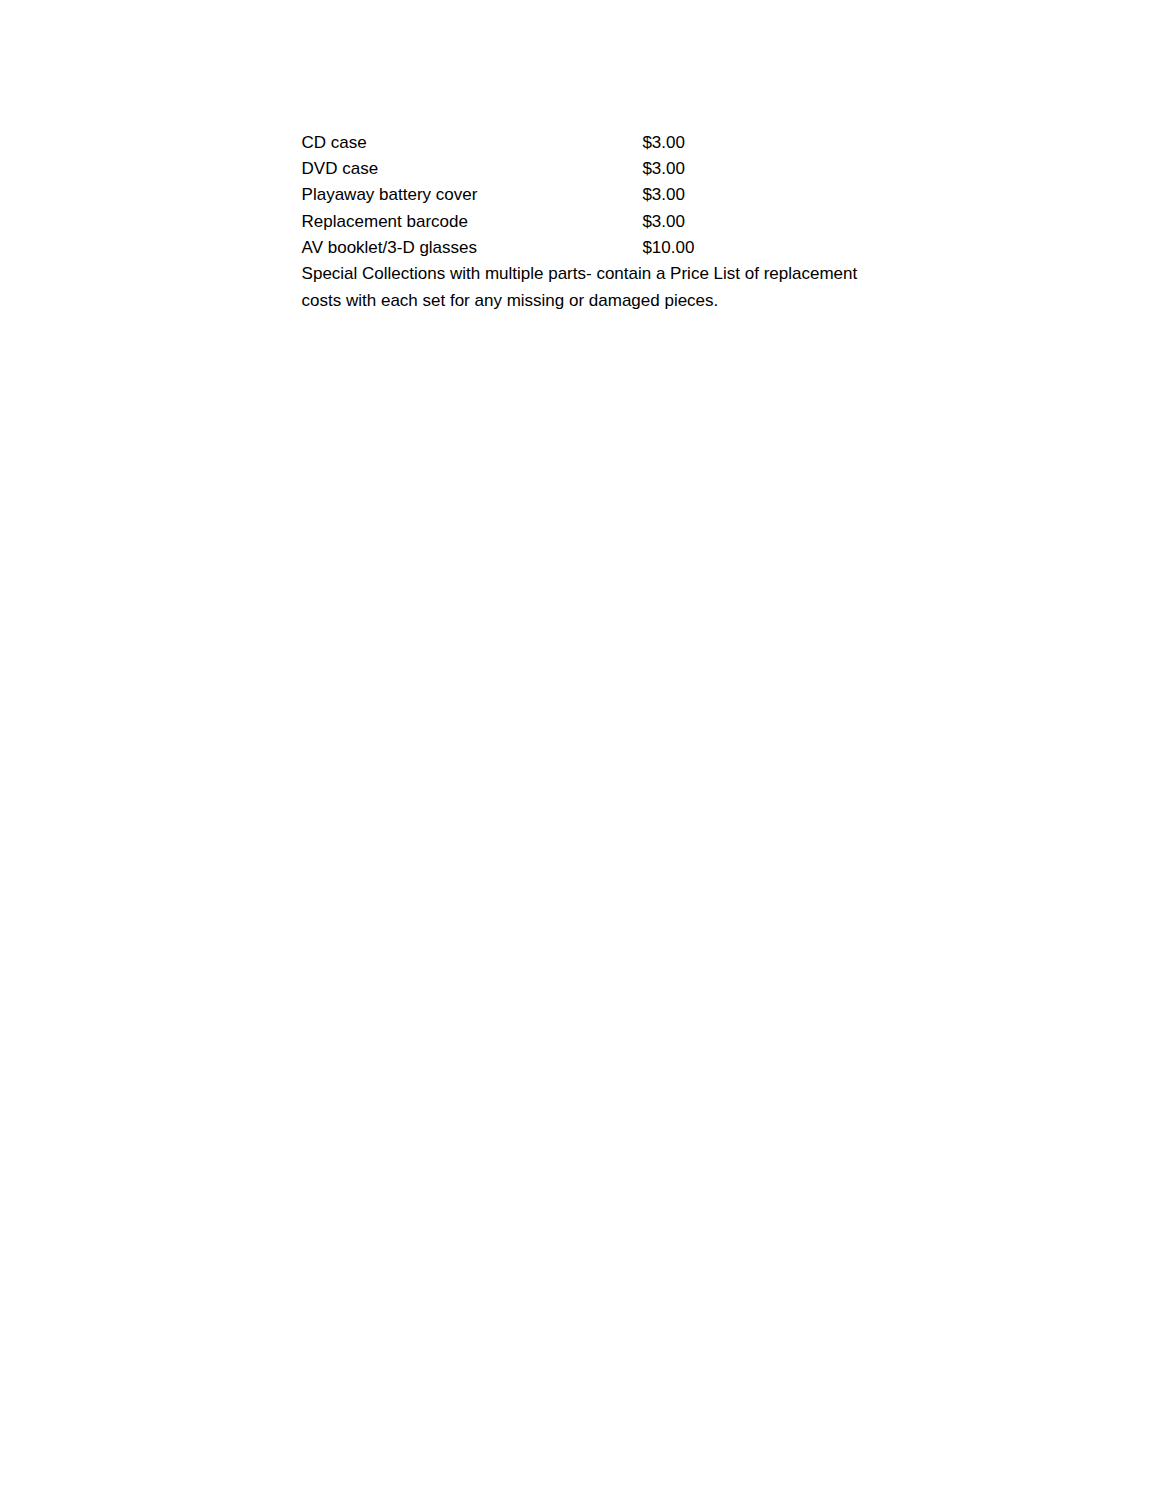| CD case | $3.00 |
| DVD case | $3.00 |
| Playaway battery cover | $3.00 |
| Replacement barcode | $3.00 |
| AV booklet/3-D glasses | $10.00 |
Special Collections with multiple parts- contain a Price List of replacement costs with each set for any missing or damaged pieces.